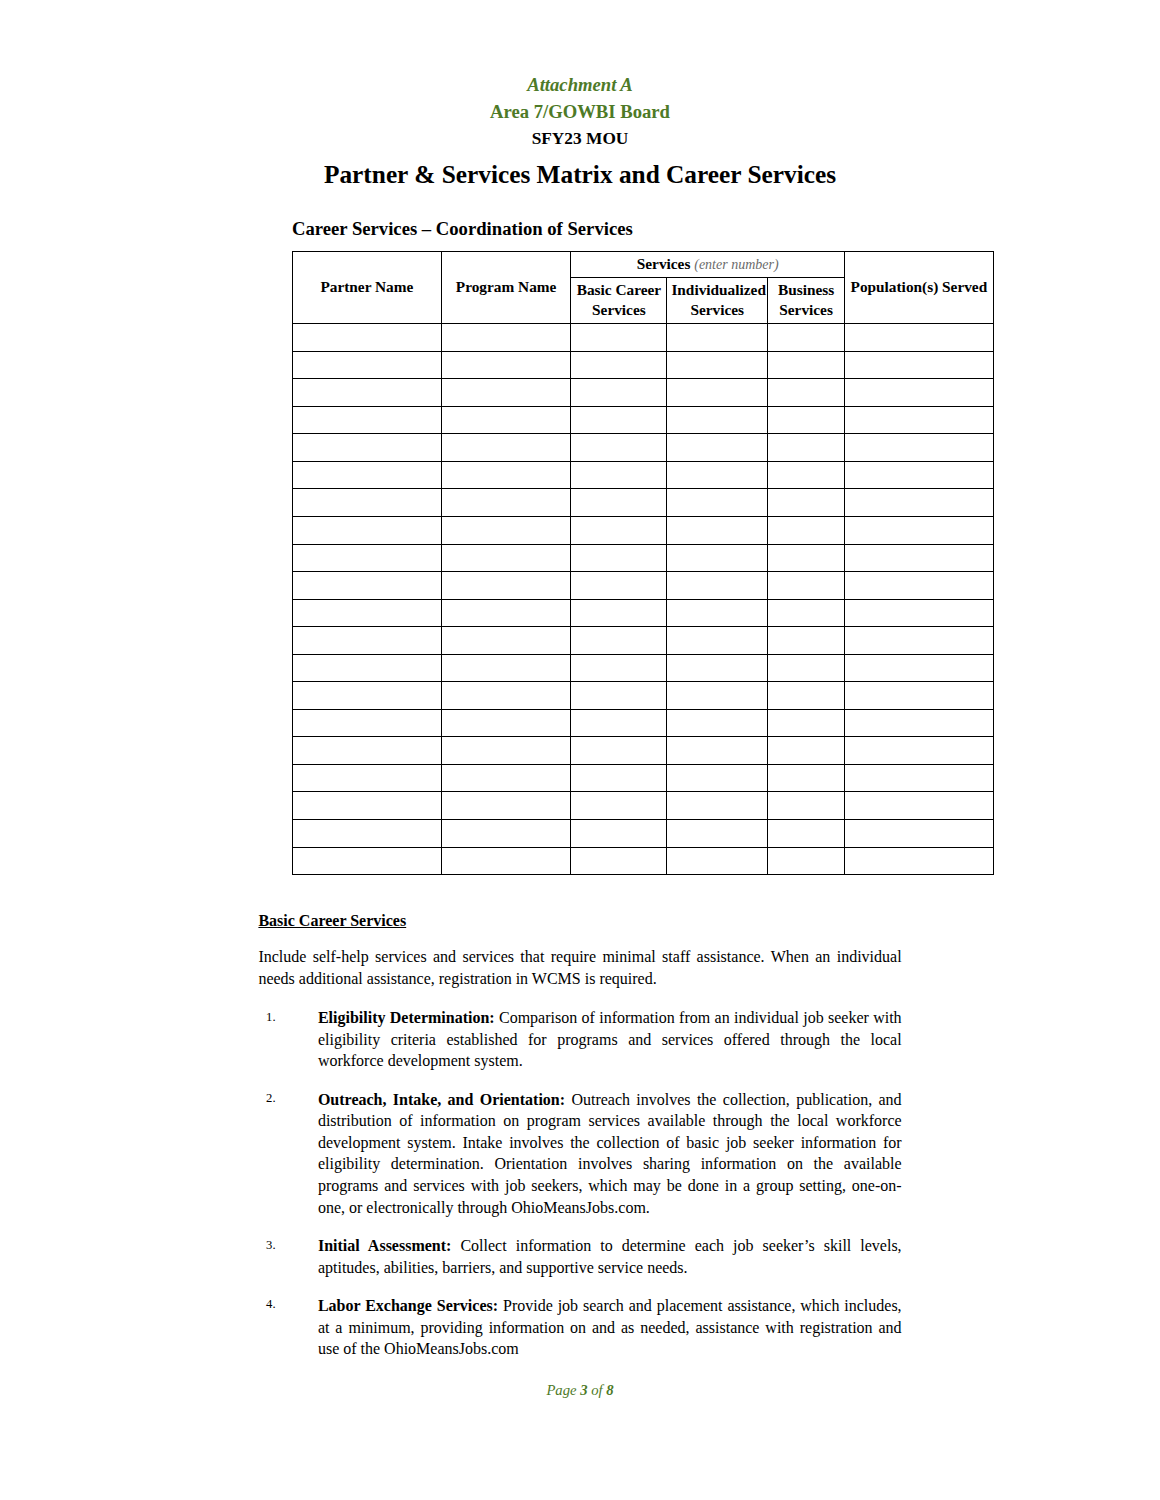Attachment A
Area 7/GOWBI Board
SFY23 MOU
Partner & Services Matrix and Career Services
Career Services – Coordination of Services
| Partner Name | Program Name | Services (enter number) | Population(s) Served |
| --- | --- | --- | --- |
| Basic Career Services | Individualized Services | Business Services |
Basic Career Services
Include self-help services and services that require minimal staff assistance. When an individual needs additional assistance, registration in WCMS is required.
Eligibility Determination: Comparison of information from an individual job seeker with eligibility criteria established for programs and services offered through the local workforce development system.
Outreach, Intake, and Orientation: Outreach involves the collection, publication, and distribution of information on program services available through the local workforce development system. Intake involves the collection of basic job seeker information for eligibility determination. Orientation involves sharing information on the available programs and services with job seekers, which may be done in a group setting, one-on-one, or electronically through OhioMeansJobs.com.
Initial Assessment: Collect information to determine each job seeker’s skill levels, aptitudes, abilities, barriers, and supportive service needs.
Labor Exchange Services: Provide job search and placement assistance, which includes, at a minimum, providing information on and as needed, assistance with registration and use of the OhioMeansJobs.com
Page 3 of 8